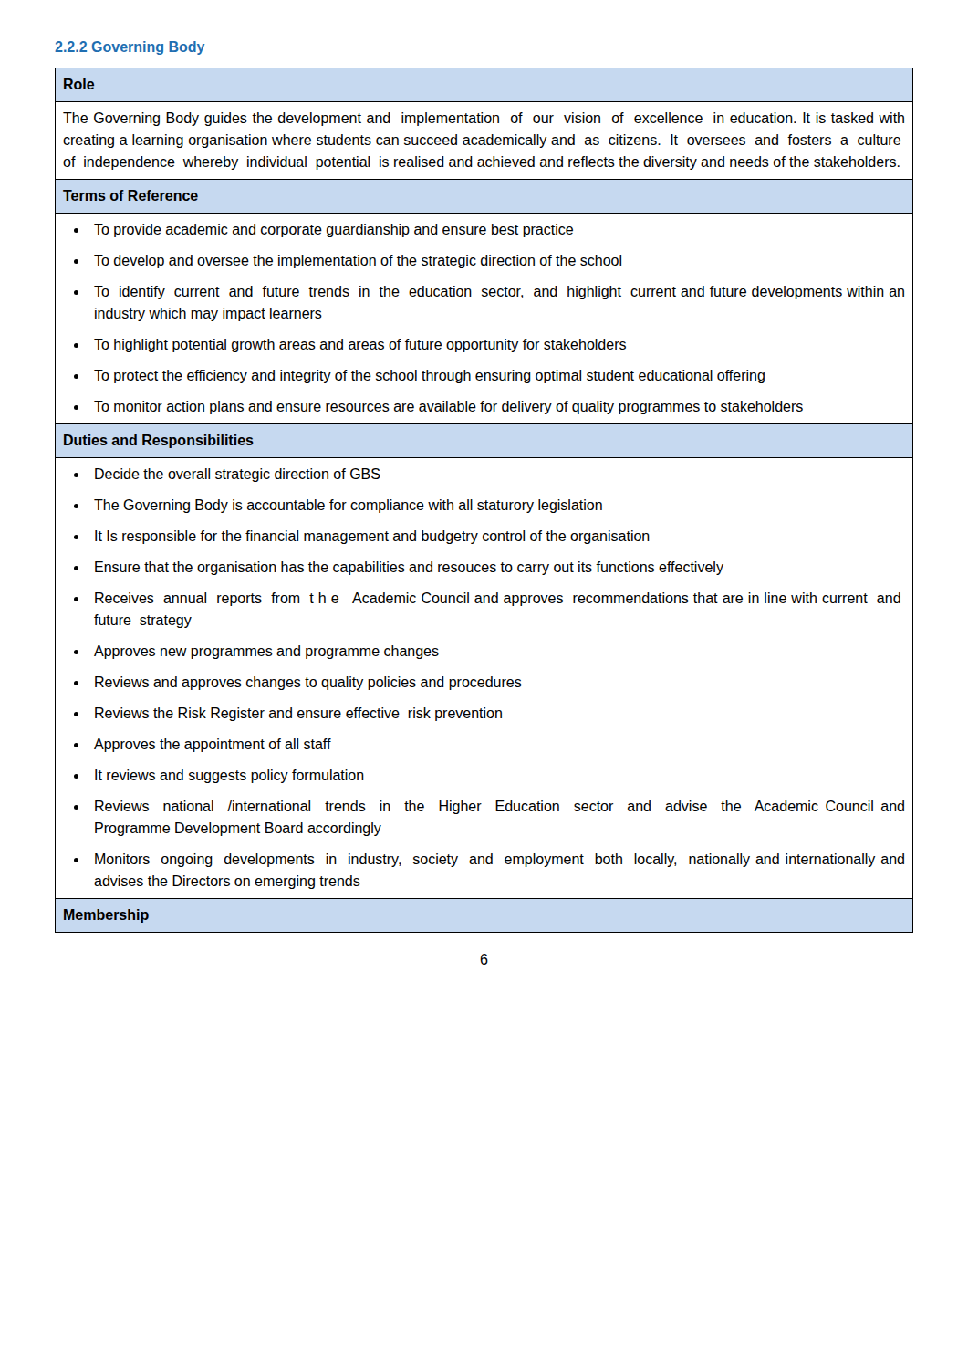2.2.2 Governing Body
| Role |
| The Governing Body guides the development and implementation of our vision of excellence in education. It is tasked with creating a learning organisation where students can succeed academically and as citizens. It oversees and fosters a culture of independence whereby individual potential is realised and achieved and reflects the diversity and needs of the stakeholders. |
| Terms of Reference |
| To provide academic and corporate guardianship and ensure best practice To develop and oversee the implementation of the strategic direction of the school To identify current and future trends in the education sector, and highlight current and future developments within an industry which may impact learners To highlight potential growth areas and areas of future opportunity for stakeholders To protect the efficiency and integrity of the school through ensuring optimal student educational offering To monitor action plans and ensure resources are available for delivery of quality programmes to stakeholders |
| Duties and Responsibilities |
| Decide the overall strategic direction of GBS The Governing Body is accountable for compliance with all staturory legislation It Is responsible for the financial management and budgetry control of the organisation Ensure that the organisation has the capabilities and resouces to carry out its functions effectively Receives annual reports from t h e Academic Council and approves recommendations that are in line with current and future strategy Approves new programmes and programme changes Reviews and approves changes to quality policies and procedures Reviews the Risk Register and ensure effective risk prevention Approves the appointment of all staff It reviews and suggests policy formulation Reviews national /international trends in the Higher Education sector and advise the Academic Council and Programme Development Board accordingly Monitors ongoing developments in industry, society and employment both locally, nationally and internationally and advises the Directors on emerging trends |
| Membership |
6